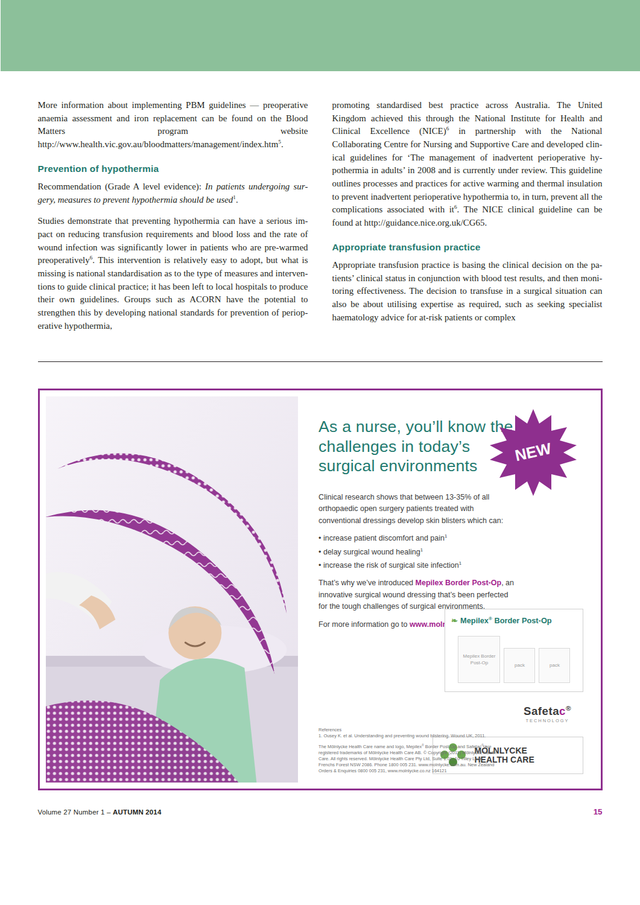More information about implementing PBM guidelines — preoperative anaemia assessment and iron replacement can be found on the Blood Matters program website http://www.health.vic.gov.au/bloodmatters/management/index.htm5.
Prevention of hypothermia
Recommendation (Grade A level evidence): In patients undergoing surgery, measures to prevent hypothermia should be used1.
Studies demonstrate that preventing hypothermia can have a serious impact on reducing transfusion requirements and blood loss and the rate of wound infection was significantly lower in patients who are pre-warmed preoperatively6. This intervention is relatively easy to adopt, but what is missing is national standardisation as to the type of measures and interventions to guide clinical practice; it has been left to local hospitals to produce their own guidelines. Groups such as ACORN have the potential to strengthen this by developing national standards for prevention of perioperative hypothermia,
promoting standardised best practice across Australia. The United Kingdom achieved this through the National Institute for Health and Clinical Excellence (NICE)6 in partnership with the National Collaborating Centre for Nursing and Supportive Care and developed clinical guidelines for ‘The management of inadvertent perioperative hypothermia in adults’ in 2008 and is currently under review. This guideline outlines processes and practices for active warming and thermal insulation to prevent inadvertent perioperative hypothermia to, in turn, prevent all the complications associated with it6. The NICE clinical guideline can be found at http://guidance.nice.org.uk/CG65.
Appropriate transfusion practice
Appropriate transfusion practice is basing the clinical decision on the patients’ clinical status in conjunction with blood test results, and then monitoring effectiveness. The decision to transfuse in a surgical situation can also be about utilising expertise as required, such as seeking specialist haematology advice for at-risk patients or complex
NEW
As a nurse, you’ll know the challenges in today’s surgical environments
Clinical research shows that between 13-35% of all orthopaedic open surgery patients treated with conventional dressings develop skin blisters which can:
increase patient discomfort and pain1
delay surgical wound healing1
increase the risk of surgical site infection1
That’s why we’ve introduced Mepilex Border Post-Op, an innovative surgical wound dressing that’s been perfected for the tough challenges of surgical environments.
For more information go to www.molnlycke.com
❧ Mepilex® Border Post-Op
Mepilex Border Post-Op
pack
pack
Safetac®
TECHNOLOGY
MÖLNLYCKE
HEALTH CARE
References
1. Ousey K. et al. Understanding and preventing wound blistering. Wound UK, 2011.
The Mölnlycke Health Care name and logo, Mepilex® Border Post-Op and Safetac® are registered trademarks of Mölnlycke Health Care AB. © Copyright (2011) Mölnlycke Health Care. All rights reserved. Mölnlycke Health Care Pty Ltd, Suite 1.01, 10 Tilley Lane, Frenchs Forest NSW 2086. Phone 1800 005 231. www.molnlycke.com.au. New Zealand Orders & Enquiries 0800 005 231, www.molnlycke.co.nz 164121
Volume 27 Number 1 – AUTUMN 2014
15